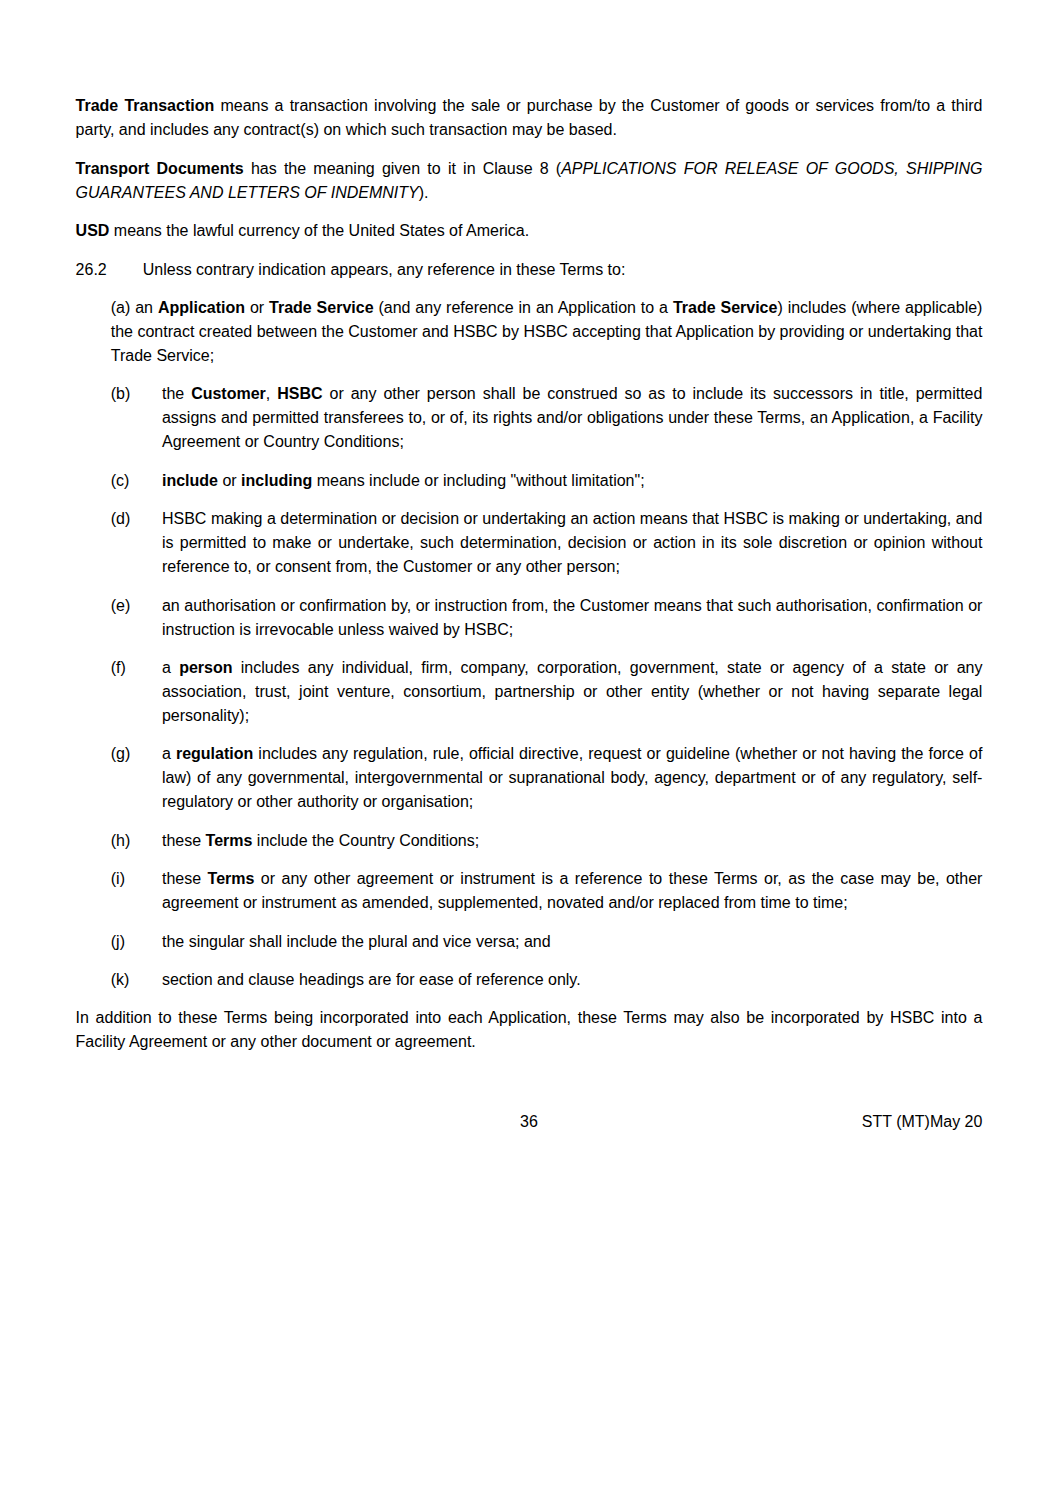Trade Transaction means a transaction involving the sale or purchase by the Customer of goods or services from/to a third party, and includes any contract(s) on which such transaction may be based.
Transport Documents has the meaning given to it in Clause 8 (APPLICATIONS FOR RELEASE OF GOODS, SHIPPING GUARANTEES AND LETTERS OF INDEMNITY).
USD means the lawful currency of the United States of America.
26.2
Unless contrary indication appears, any reference in these Terms to:
(a) an Application or Trade Service (and any reference in an Application to a Trade Service) includes (where applicable) the contract created between the Customer and HSBC by HSBC accepting that Application by providing or undertaking that Trade Service;
(b)
the Customer, HSBC or any other person shall be construed so as to include its successors in title, permitted assigns and permitted transferees to, or of, its rights and/or obligations under these Terms, an Application, a Facility Agreement or Country Conditions;
(c)
include or including means include or including "without limitation";
(d)
HSBC making a determination or decision or undertaking an action means that HSBC is making or undertaking, and is permitted to make or undertake, such determination, decision or action in its sole discretion or opinion without reference to, or consent from, the Customer or any other person;
(e)
an authorisation or confirmation by, or instruction from, the Customer means that such authorisation, confirmation or instruction is irrevocable unless waived by HSBC;
(f)
a person includes any individual, firm, company, corporation, government, state or agency of a state or any association, trust, joint venture, consortium, partnership or other entity (whether or not having separate legal personality);
(g)
a regulation includes any regulation, rule, official directive, request or guideline (whether or not having the force of law) of any governmental, intergovernmental or supranational body, agency, department or of any regulatory, self-regulatory or other authority or organisation;
(h)
these Terms include the Country Conditions;
(i)
these Terms or any other agreement or instrument is a reference to these Terms or, as the case may be, other agreement or instrument as amended, supplemented, novated and/or replaced from time to time;
(j)
the singular shall include the plural and vice versa; and
(k)
section and clause headings are for ease of reference only.
In addition to these Terms being incorporated into each Application, these Terms may also be incorporated by HSBC into a Facility Agreement or any other document or agreement.
36 STT (MT)May 20